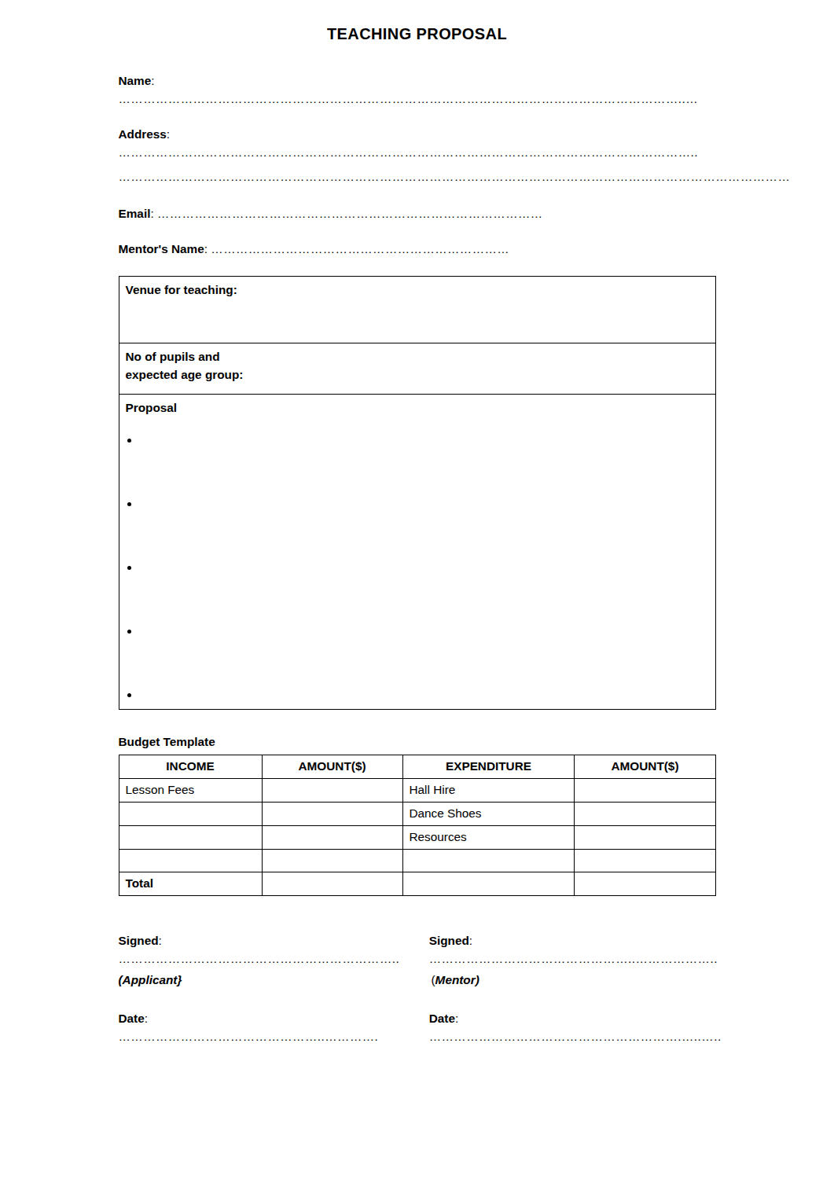TEACHING PROPOSAL
Name: ………………………………………………………………………………………………………………………..…
Address: …………………………………………………………………………………………………………………………..
………………………………………………………………………………………………………………………………………………
Email: …………………………………………………………………………………
Mentor's Name: ………………………………………………………………
| Venue for teaching: |
| No of pupils and expected age group: |
| Proposal |
Budget Template
| INCOME | AMOUNT($) | EXPENDITURE | AMOUNT($) |
| --- | --- | --- | --- |
| Lesson Fees | | Hall Hire | |
| | | Dance Shoes | |
| | | Resources | |
| Total | | | |
Signed: …………………………………………………………..
Signed: …………………………………………..………………..
(Applicant}
(Mentor)
Date: …………………………………………..………….
Date: …………………………………………………….…..…..